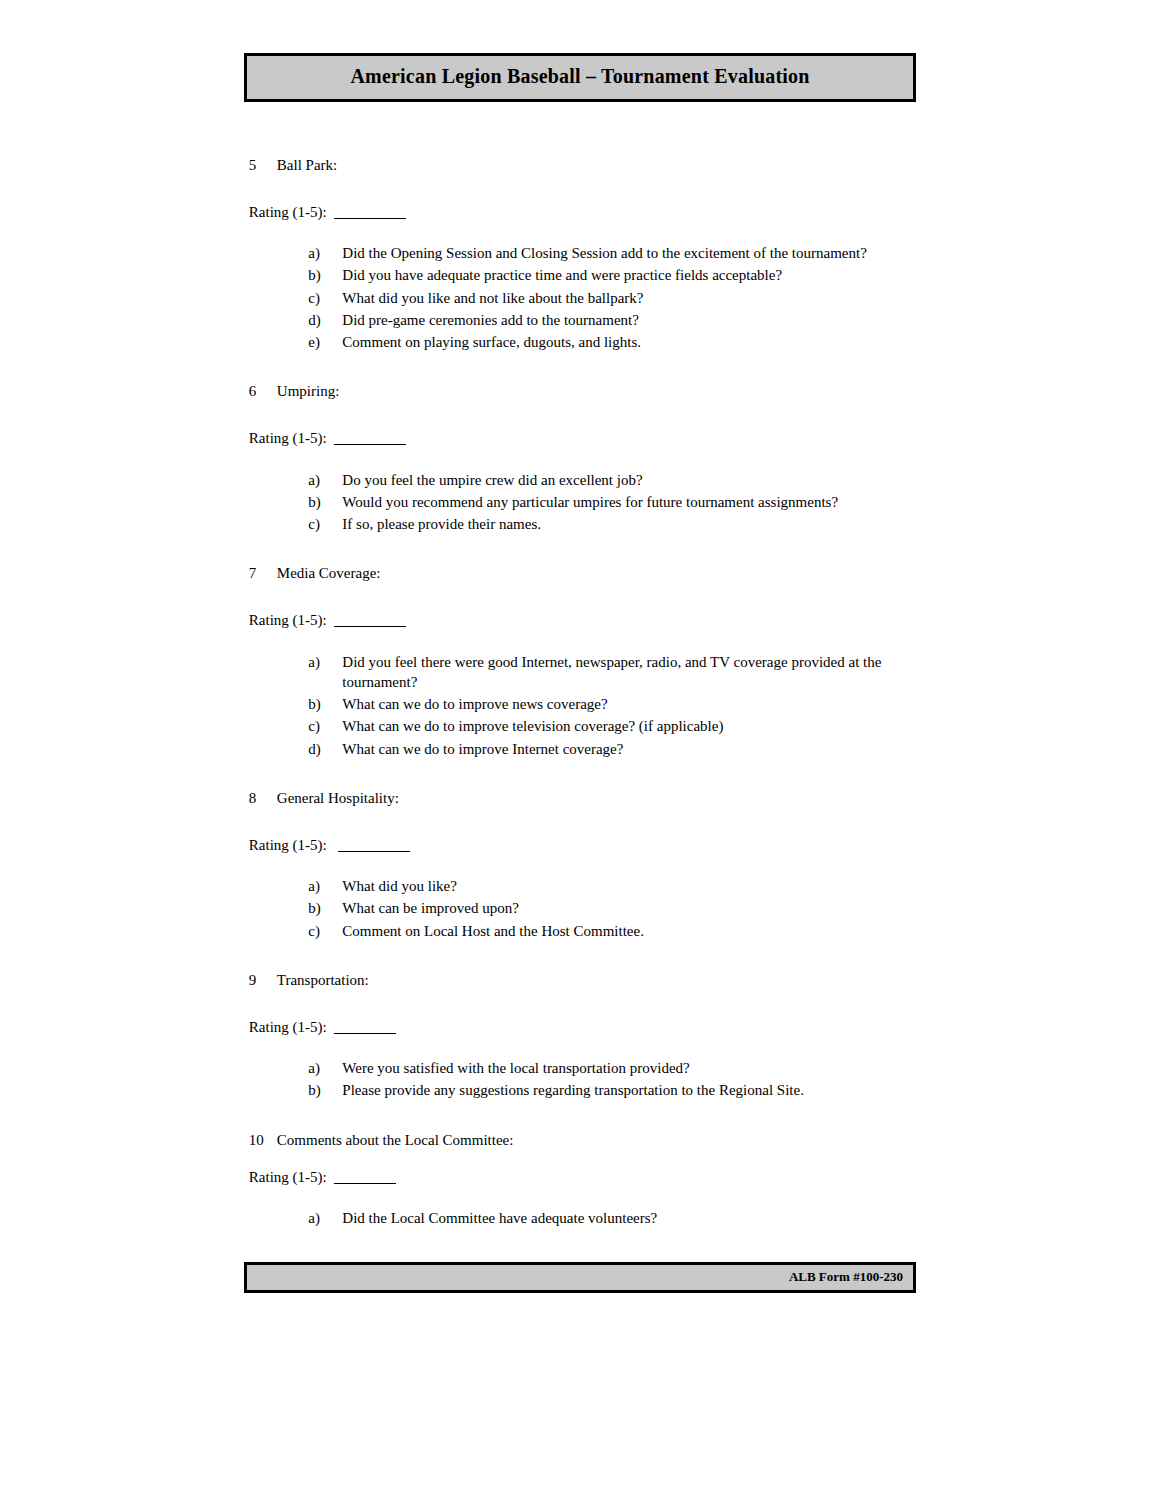American Legion Baseball – Tournament Evaluation
5 Ball Park:
Rating (1-5):
a) Did the Opening Session and Closing Session add to the excitement of the tournament?
b) Did you have adequate practice time and were practice fields acceptable?
c) What did you like and not like about the ballpark?
d) Did pre-game ceremonies add to the tournament?
e) Comment on playing surface, dugouts, and lights.
6 Umpiring:
Rating (1-5):
a) Do you feel the umpire crew did an excellent job?
b) Would you recommend any particular umpires for future tournament assignments?
c) If so, please provide their names.
7 Media Coverage:
Rating (1-5):
a) Did you feel there were good Internet, newspaper, radio, and TV coverage provided at the tournament?
b) What can we do to improve news coverage?
c) What can we do to improve television coverage? (if applicable)
d) What can we do to improve Internet coverage?
8 General Hospitality:
Rating (1-5):
a) What did you like?
b) What can be improved upon?
c) Comment on Local Host and the Host Committee.
9 Transportation:
Rating (1-5):
a) Were you satisfied with the local transportation provided?
b) Please provide any suggestions regarding transportation to the Regional Site.
10 Comments about the Local Committee:
Rating (1-5):
a) Did the Local Committee have adequate volunteers?
ALB Form #100-230